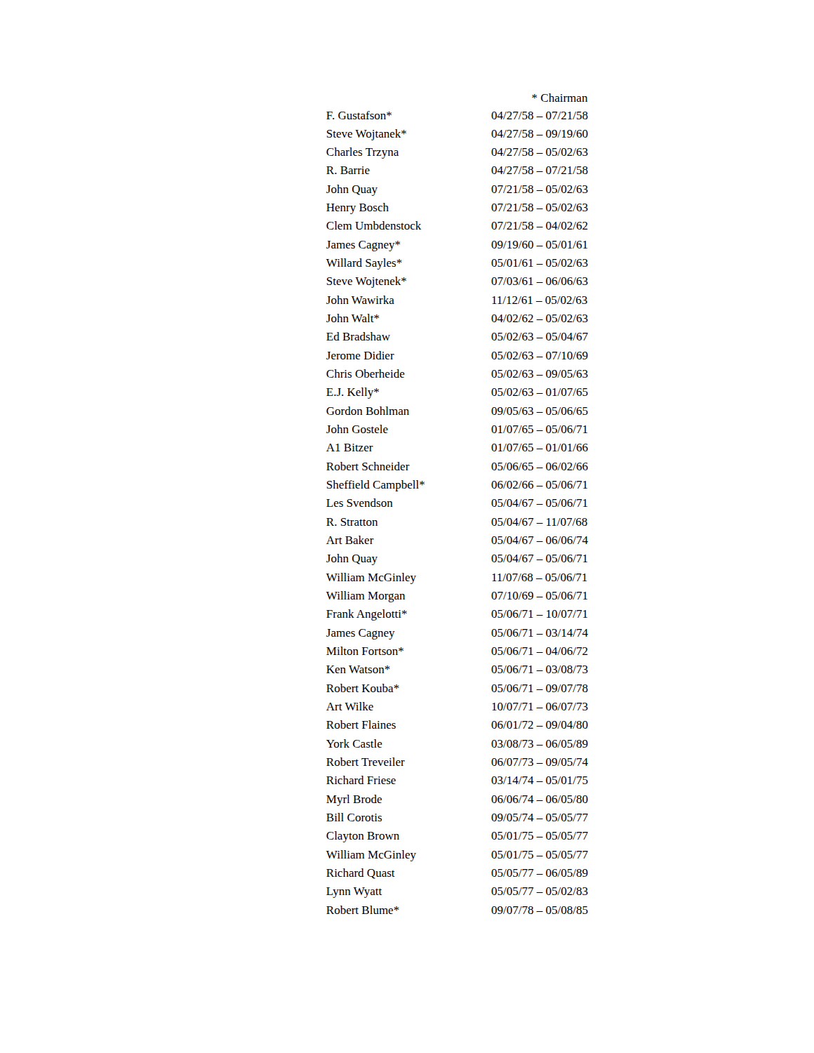* Chairman
| F. Gustafson* | 04/27/58 – 07/21/58 |
| Steve Wojtanek* | 04/27/58 – 09/19/60 |
| Charles Trzyna | 04/27/58 – 05/02/63 |
| R. Barrie | 04/27/58 – 07/21/58 |
| John Quay | 07/21/58 – 05/02/63 |
| Henry Bosch | 07/21/58 – 05/02/63 |
| Clem Umbdenstock | 07/21/58 – 04/02/62 |
| James Cagney* | 09/19/60 – 05/01/61 |
| Willard Sayles* | 05/01/61 – 05/02/63 |
| Steve Wojtenek* | 07/03/61 – 06/06/63 |
| John Wawirka | 11/12/61 – 05/02/63 |
| John Walt* | 04/02/62 – 05/02/63 |
| Ed Bradshaw | 05/02/63 – 05/04/67 |
| Jerome Didier | 05/02/63 – 07/10/69 |
| Chris Oberheide | 05/02/63 – 09/05/63 |
| E.J. Kelly* | 05/02/63 – 01/07/65 |
| Gordon Bohlman | 09/05/63 – 05/06/65 |
| John Gostele | 01/07/65 – 05/06/71 |
| A1 Bitzer | 01/07/65 – 01/01/66 |
| Robert Schneider | 05/06/65 – 06/02/66 |
| Sheffield Campbell* | 06/02/66 – 05/06/71 |
| Les Svendson | 05/04/67 – 05/06/71 |
| R. Stratton | 05/04/67 – 11/07/68 |
| Art Baker | 05/04/67 – 06/06/74 |
| John Quay | 05/04/67 – 05/06/71 |
| William McGinley | 11/07/68 – 05/06/71 |
| William Morgan | 07/10/69 – 05/06/71 |
| Frank Angelotti* | 05/06/71 – 10/07/71 |
| James Cagney | 05/06/71 – 03/14/74 |
| Milton Fortson* | 05/06/71 – 04/06/72 |
| Ken Watson* | 05/06/71 – 03/08/73 |
| Robert Kouba* | 05/06/71 – 09/07/78 |
| Art Wilke | 10/07/71 – 06/07/73 |
| Robert Flaines | 06/01/72 – 09/04/80 |
| York Castle | 03/08/73 – 06/05/89 |
| Robert Treveiler | 06/07/73 – 09/05/74 |
| Richard Friese | 03/14/74 – 05/01/75 |
| Myrl Brode | 06/06/74 – 06/05/80 |
| Bill Corotis | 09/05/74 – 05/05/77 |
| Clayton Brown | 05/01/75 – 05/05/77 |
| William McGinley | 05/01/75 – 05/05/77 |
| Richard Quast | 05/05/77 – 06/05/89 |
| Lynn Wyatt | 05/05/77 – 05/02/83 |
| Robert Blume* | 09/07/78 – 05/08/85 |